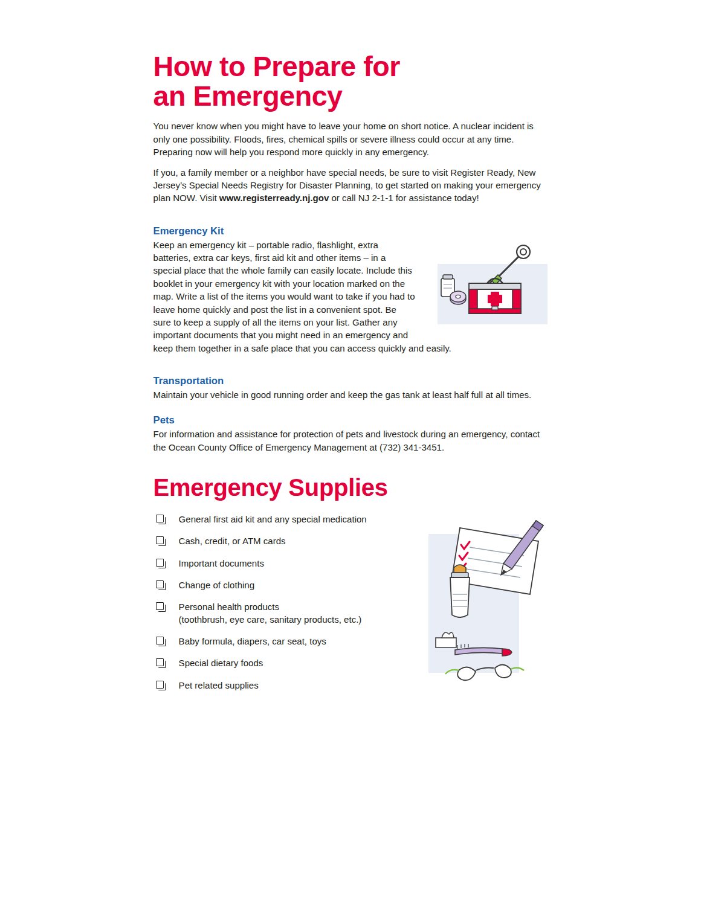How to Prepare for
an Emergency
You never know when you might have to leave your home on short notice. A nuclear incident is only one possibility. Floods, fires, chemical spills or severe illness could occur at any time. Preparing now will help you respond more quickly in any emergency.
If you, a family member or a neighbor have special needs, be sure to visit Register Ready, New Jersey’s Special Needs Registry for Disaster Planning, to get started on making your emergency plan NOW. Visit www.registerready.nj.gov or call NJ 2-1-1 for assistance today!
Emergency Kit
Keep an emergency kit – portable radio, flashlight, extra batteries, extra car keys, first aid kit and other items – in a special place that the whole family can easily locate. Include this booklet in your emergency kit with your location marked on the map. Write a list of the items you would want to take if you had to leave home quickly and post the list in a convenient spot. Be sure to keep a supply of all the items on your list. Gather any important documents that you might need in an emergency and keep them together in a safe place that you can access quickly and easily.
Transportation
Maintain your vehicle in good running order and keep the gas tank at least half full at all times.
Pets
For information and assistance for protection of pets and livestock during an emergency, contact the Ocean County Office of Emergency Management at (732) 341-3451.
Emergency Supplies
General first aid kit and any special medication
Cash, credit, or ATM cards
Important documents
Change of clothing
Personal health products
(toothbrush, eye care, sanitary products, etc.)
Baby formula, diapers, car seat, toys
Special dietary foods
Pet related supplies